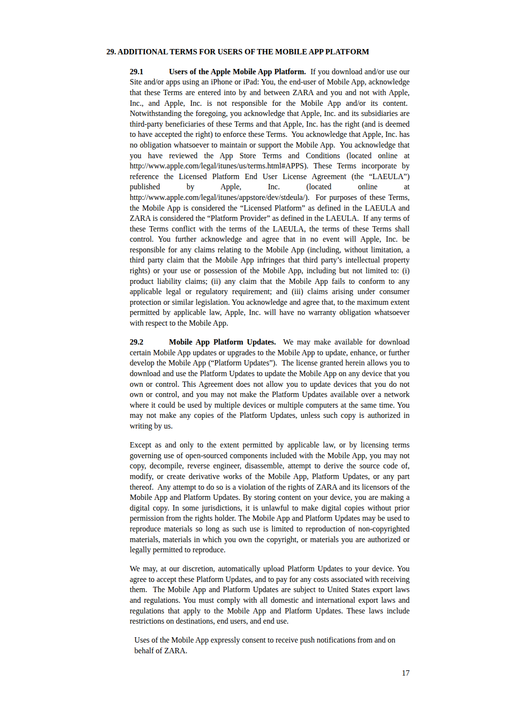29. Additional Terms for Users of the Mobile App Platform
29.1 Users of the Apple Mobile App Platform. If you download and/or use our Site and/or apps using an iPhone or iPad: You, the end-user of Mobile App, acknowledge that these Terms are entered into by and between ZARA and you and not with Apple, Inc., and Apple, Inc. is not responsible for the Mobile App and/or its content. Notwithstanding the foregoing, you acknowledge that Apple, Inc. and its subsidiaries are third-party beneficiaries of these Terms and that Apple, Inc. has the right (and is deemed to have accepted the right) to enforce these Terms. You acknowledge that Apple, Inc. has no obligation whatsoever to maintain or support the Mobile App. You acknowledge that you have reviewed the App Store Terms and Conditions (located online at http://www.apple.com/legal/itunes/us/terms.html#APPS). These Terms incorporate by reference the Licensed Platform End User License Agreement (the “LAEULA”) published by Apple, Inc. (located online at http://www.apple.com/legal/itunes/appstore/dev/stdeula/). For purposes of these Terms, the Mobile App is considered the “Licensed Platform” as defined in the LAEULA and ZARA is considered the “Platform Provider” as defined in the LAEULA. If any terms of these Terms conflict with the terms of the LAEULA, the terms of these Terms shall control. You further acknowledge and agree that in no event will Apple, Inc. be responsible for any claims relating to the Mobile App (including, without limitation, a third party claim that the Mobile App infringes that third party’s intellectual property rights) or your use or possession of the Mobile App, including but not limited to: (i) product liability claims; (ii) any claim that the Mobile App fails to conform to any applicable legal or regulatory requirement; and (iii) claims arising under consumer protection or similar legislation. You acknowledge and agree that, to the maximum extent permitted by applicable law, Apple, Inc. will have no warranty obligation whatsoever with respect to the Mobile App.
29.2 Mobile App Platform Updates. We may make available for download certain Mobile App updates or upgrades to the Mobile App to update, enhance, or further develop the Mobile App (“Platform Updates”). The license granted herein allows you to download and use the Platform Updates to update the Mobile App on any device that you own or control. This Agreement does not allow you to update devices that you do not own or control, and you may not make the Platform Updates available over a network where it could be used by multiple devices or multiple computers at the same time. You may not make any copies of the Platform Updates, unless such copy is authorized in writing by us.
Except as and only to the extent permitted by applicable law, or by licensing terms governing use of open-sourced components included with the Mobile App, you may not copy, decompile, reverse engineer, disassemble, attempt to derive the source code of, modify, or create derivative works of the Mobile App, Platform Updates, or any part thereof. Any attempt to do so is a violation of the rights of ZARA and its licensors of the Mobile App and Platform Updates. By storing content on your device, you are making a digital copy. In some jurisdictions, it is unlawful to make digital copies without prior permission from the rights holder. The Mobile App and Platform Updates may be used to reproduce materials so long as such use is limited to reproduction of non-copyrighted materials, materials in which you own the copyright, or materials you are authorized or legally permitted to reproduce.
We may, at our discretion, automatically upload Platform Updates to your device. You agree to accept these Platform Updates, and to pay for any costs associated with receiving them. The Mobile App and Platform Updates are subject to United States export laws and regulations. You must comply with all domestic and international export laws and regulations that apply to the Mobile App and Platform Updates. These laws include restrictions on destinations, end users, and end use.
Uses of the Mobile App expressly consent to receive push notifications from and on behalf of ZARA.
17